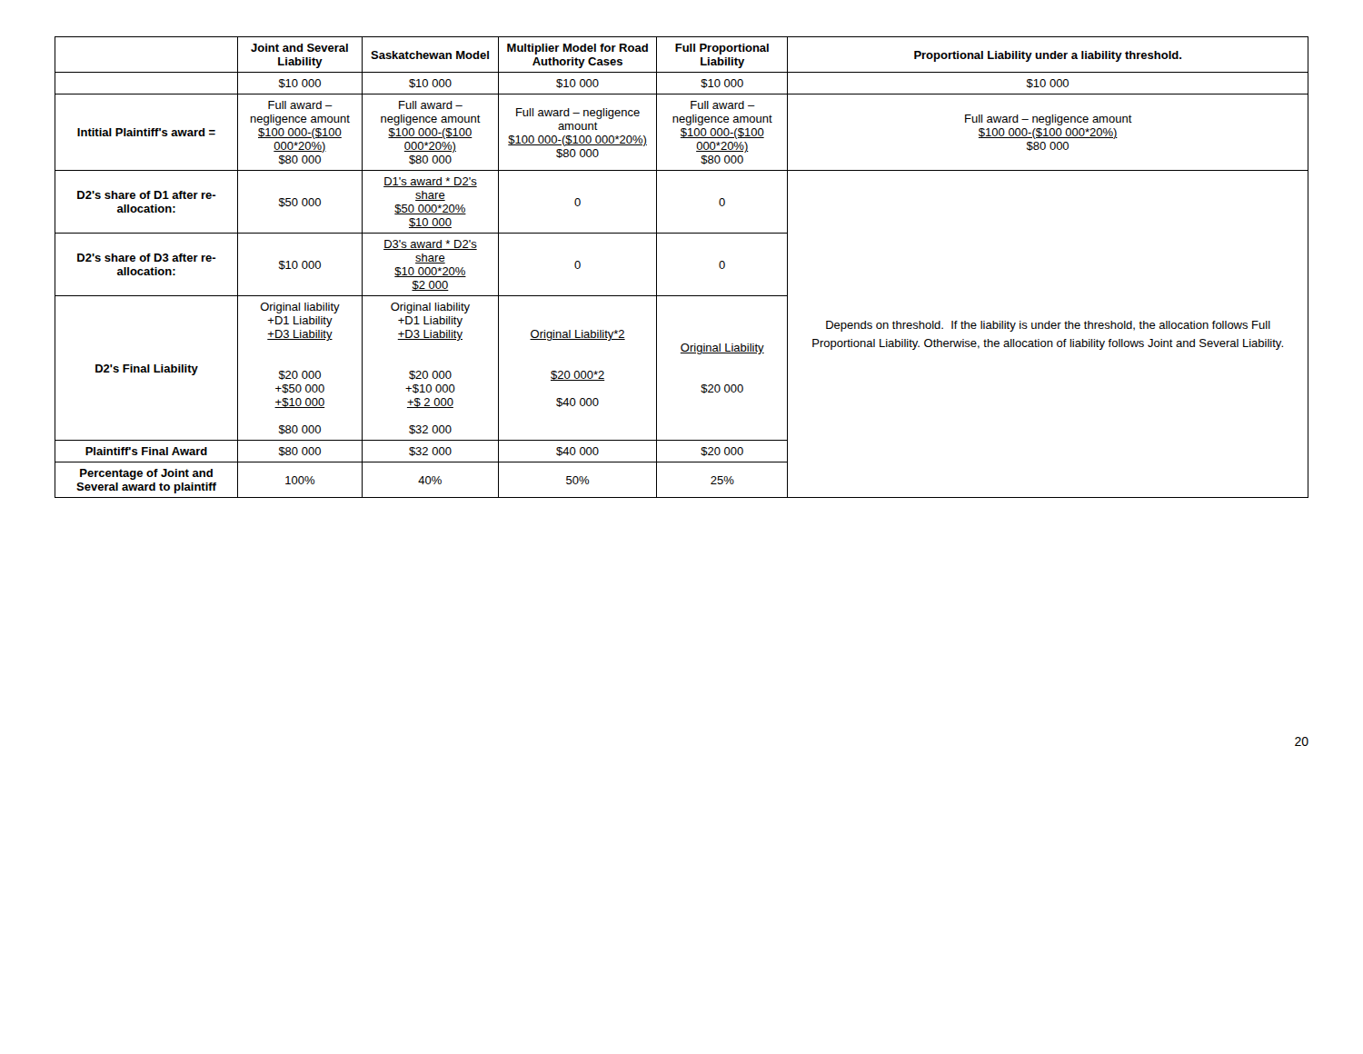| | Joint and Several Liability | Saskatchewan Model | Multiplier Model for Road Authority Cases | Full Proportional Liability | Proportional Liability under a liability threshold. |
| --- | --- | --- | --- | --- | --- |
| | $10 000 | $10 000 | $10 000 | $10 000 | $10 000 |
| Intitial Plaintiff's award = | Full award – negligence amount $100 000-($100 000*20%) $80 000 | Full award – negligence amount $100 000-($100 000*20%) $80 000 | Full award – negligence amount $100 000-($100 000*20%) $80 000 | Full award – negligence amount $100 000-($100 000*20%) $80 000 | Full award – negligence amount $100 000-($100 000*20%) $80 000 |
| D2's share of D1 after re-allocation: | $50 000 | D1's award * D2's share $50 000*20% $10 000 | 0 | 0 | Depends on threshold. If the liability is under the threshold, the allocation follows Full Proportional Liability. Otherwise, the allocation of liability follows Joint and Several Liability. |
| D2's share of D3 after re-allocation: | $10 000 | D3's award * D2's share $10 000*20% $2 000 | 0 | 0 |
| D2's Final Liability | Original liability +D1 Liability +D3 Liability $20 000 +$50 000 +$10 000 $80 000 | Original liability +D1 Liability +D3 Liability $20 000 +$10 000 +$ 2 000 $32 000 | Original Liability*2 $20 000*2 $40 000 | Original Liability $20 000 |
| Plaintiff's Final Award | $80 000 | $32 000 | $40 000 | $20 000 |
| Percentage of Joint and Several award to plaintiff | 100% | 40% | 50% | 25% |
20